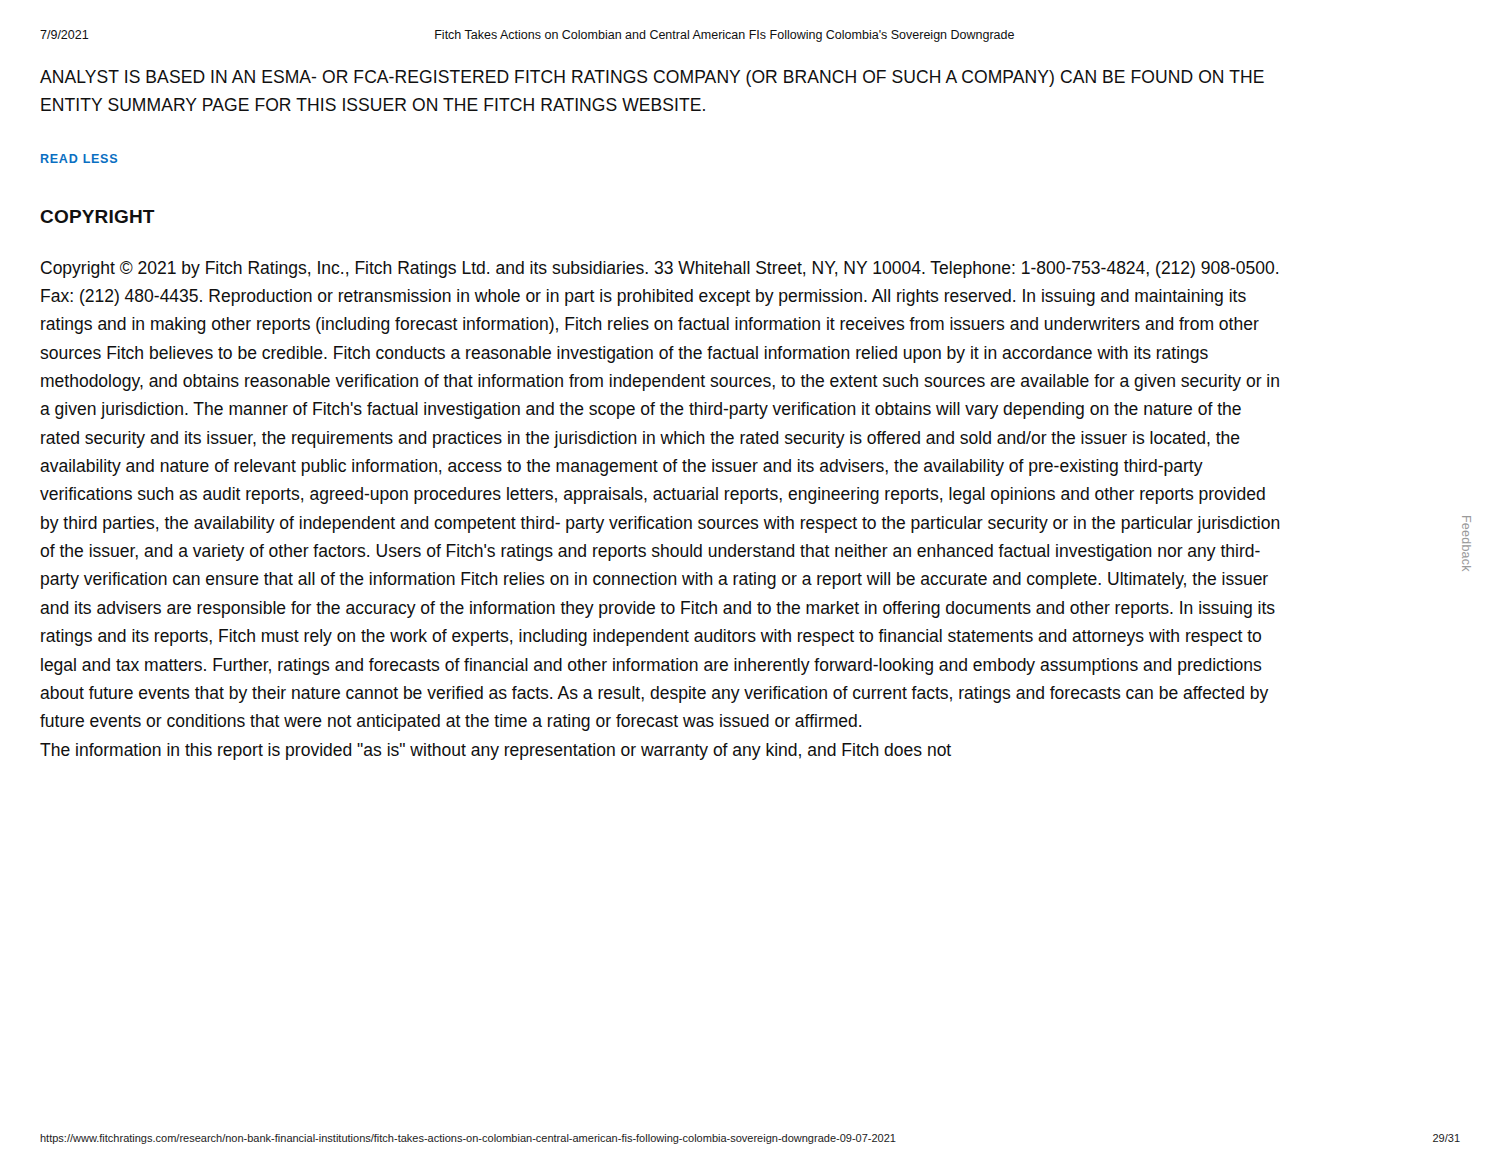7/9/2021 Fitch Takes Actions on Colombian and Central American FIs Following Colombia's Sovereign Downgrade
Feedback
ANALYST IS BASED IN AN ESMA- OR FCA-REGISTERED FITCH RATINGS COMPANY (OR BRANCH OF SUCH A COMPANY) CAN BE FOUND ON THE ENTITY SUMMARY PAGE FOR THIS ISSUER ON THE FITCH RATINGS WEBSITE.
READ LESS
COPYRIGHT
Copyright © 2021 by Fitch Ratings, Inc., Fitch Ratings Ltd. and its subsidiaries. 33 Whitehall Street, NY, NY 10004. Telephone: 1-800-753-4824, (212) 908-0500. Fax: (212) 480-4435. Reproduction or retransmission in whole or in part is prohibited except by permission. All rights reserved. In issuing and maintaining its ratings and in making other reports (including forecast information), Fitch relies on factual information it receives from issuers and underwriters and from other sources Fitch believes to be credible. Fitch conducts a reasonable investigation of the factual information relied upon by it in accordance with its ratings methodology, and obtains reasonable verification of that information from independent sources, to the extent such sources are available for a given security or in a given jurisdiction. The manner of Fitch's factual investigation and the scope of the third-party verification it obtains will vary depending on the nature of the rated security and its issuer, the requirements and practices in the jurisdiction in which the rated security is offered and sold and/or the issuer is located, the availability and nature of relevant public information, access to the management of the issuer and its advisers, the availability of pre-existing third-party verifications such as audit reports, agreed-upon procedures letters, appraisals, actuarial reports, engineering reports, legal opinions and other reports provided by third parties, the availability of independent and competent third- party verification sources with respect to the particular security or in the particular jurisdiction of the issuer, and a variety of other factors. Users of Fitch's ratings and reports should understand that neither an enhanced factual investigation nor any third-party verification can ensure that all of the information Fitch relies on in connection with a rating or a report will be accurate and complete. Ultimately, the issuer and its advisers are responsible for the accuracy of the information they provide to Fitch and to the market in offering documents and other reports. In issuing its ratings and its reports, Fitch must rely on the work of experts, including independent auditors with respect to financial statements and attorneys with respect to legal and tax matters. Further, ratings and forecasts of financial and other information are inherently forward-looking and embody assumptions and predictions about future events that by their nature cannot be verified as facts. As a result, despite any verification of current facts, ratings and forecasts can be affected by future events or conditions that were not anticipated at the time a rating or forecast was issued or affirmed.
The information in this report is provided "as is" without any representation or warranty of any kind, and Fitch does not
https://www.fitchratings.com/research/non-bank-financial-institutions/fitch-takes-actions-on-colombian-central-american-fis-following-colombia-sovereign-downgrade-09-07-2021 29/31